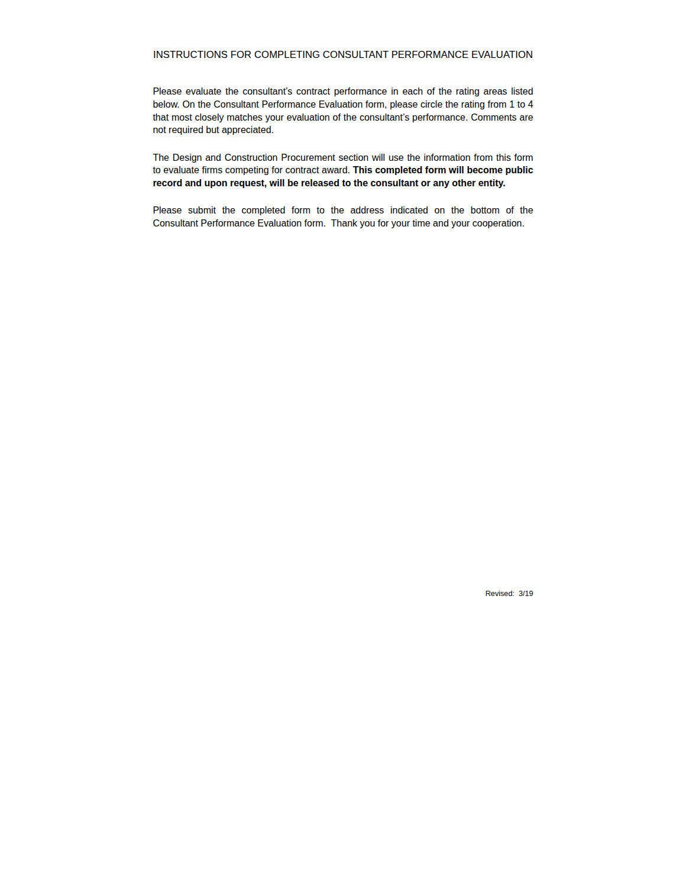INSTRUCTIONS FOR COMPLETING CONSULTANT PERFORMANCE EVALUATION
Please evaluate the consultant’s contract performance in each of the rating areas listed below. On the Consultant Performance Evaluation form, please circle the rating from 1 to 4 that most closely matches your evaluation of the consultant’s performance. Comments are not required but appreciated.
The Design and Construction Procurement section will use the information from this form to evaluate firms competing for contract award. This completed form will become public record and upon request, will be released to the consultant or any other entity.
Please submit the completed form to the address indicated on the bottom of the Consultant Performance Evaluation form. Thank you for your time and your cooperation.
Revised: 3/19